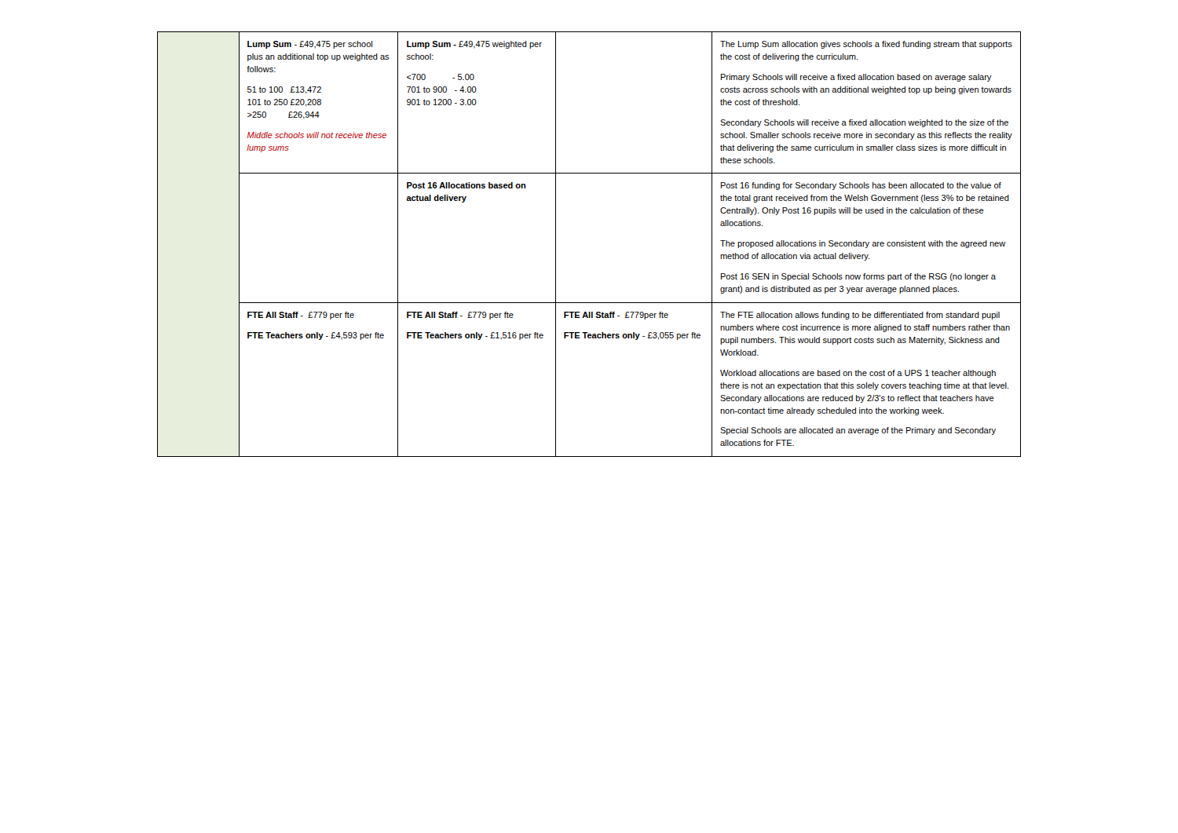| | Lump Sum - £49,475 per school plus an additional top up weighted as follows: 51 to 100 £13,472 101 to 250 £20,208 >250 £26,944 Middle schools will not receive these lump sums | Lump Sum - £49,475 weighted per school: <700 - 5.00 701 to 900 - 4.00 901 to 1200 - 3.00 | | The Lump Sum allocation gives schools a fixed funding stream that supports the cost of delivering the curriculum. Primary Schools will receive a fixed allocation based on average salary costs across schools with an additional weighted top up being given towards the cost of threshold. Secondary Schools will receive a fixed allocation weighted to the size of the school. Smaller schools receive more in secondary as this reflects the reality that delivering the same curriculum in smaller class sizes is more difficult in these schools. |
| | Post 16 Allocations based on actual delivery | | Post 16 funding for Secondary Schools has been allocated to the value of the total grant received from the Welsh Government (less 3% to be retained Centrally). Only Post 16 pupils will be used in the calculation of these allocations. The proposed allocations in Secondary are consistent with the agreed new method of allocation via actual delivery. Post 16 SEN in Special Schools now forms part of the RSG (no longer a grant) and is distributed as per 3 year average planned places. |
| FTE All Staff - £779 per fte FTE Teachers only - £4,593 per fte | FTE All Staff - £779 per fte FTE Teachers only - £1,516 per fte | FTE All Staff - £779per fte FTE Teachers only - £3,055 per fte | The FTE allocation allows funding to be differentiated from standard pupil numbers where cost incurrence is more aligned to staff numbers rather than pupil numbers. This would support costs such as Maternity, Sickness and Workload. Workload allocations are based on the cost of a UPS 1 teacher although there is not an expectation that this solely covers teaching time at that level. Secondary allocations are reduced by 2/3's to reflect that teachers have non-contact time already scheduled into the working week. Special Schools are allocated an average of the Primary and Secondary allocations for FTE. |